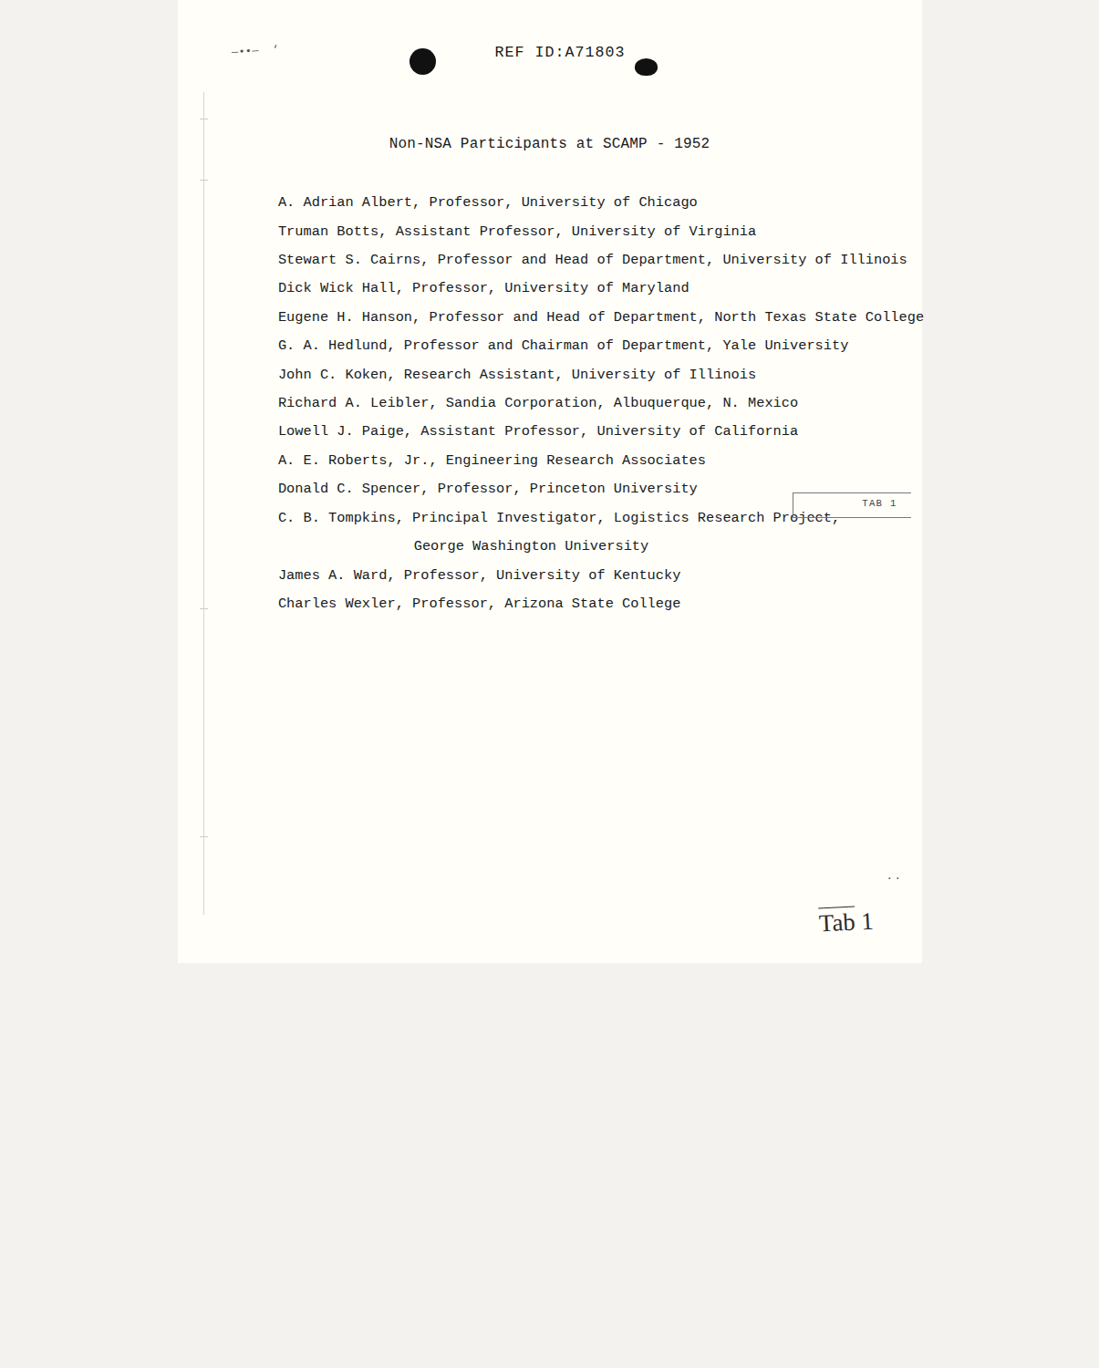—••— ‘
REF ID:A71803
Non-NSA Participants at SCAMP - 1952
A. Adrian Albert, Professor, University of Chicago
Truman Botts, Assistant Professor, University of Virginia
Stewart S. Cairns, Professor and Head of Department, University of Illinois
Dick Wick Hall, Professor, University of Maryland
Eugene H. Hanson, Professor and Head of Department, North Texas State College
G. A. Hedlund, Professor and Chairman of Department, Yale University
John C. Koken, Research Assistant, University of Illinois
Richard A. Leibler, Sandia Corporation, Albuquerque, N. Mexico
Lowell J. Paige, Assistant Professor, University of California
A. E. Roberts, Jr., Engineering Research Associates
Donald C. Spencer, Professor, Princeton University
C. B. Tompkins, Principal Investigator, Logistics Research Project, George Washington University
James A. Ward, Professor, University of Kentucky
Charles Wexler, Professor, Arizona State College
TAB 1
..
Tab 1